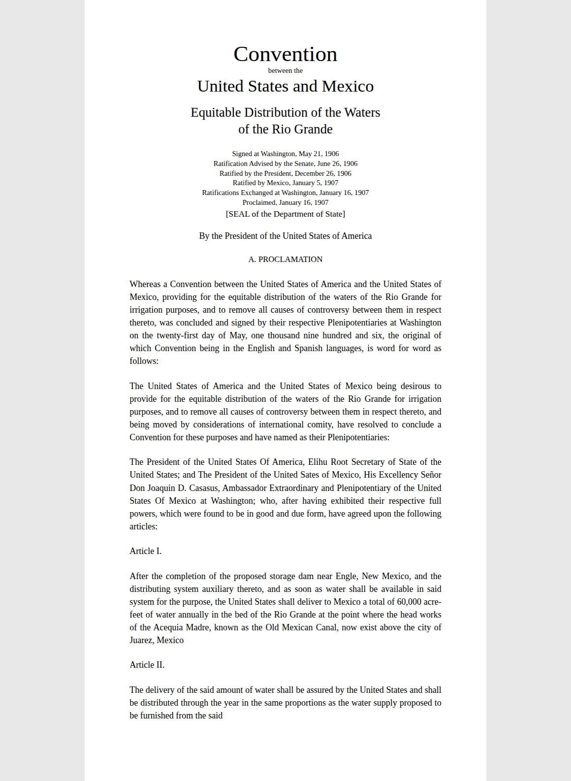Convention
between the
United States and Mexico
Equitable Distribution of the Waters
of the Rio Grande
Signed at Washington, May 21, 1906
Ratification Advised by the Senate, June 26, 1906
Ratified by the President, December 26, 1906
Ratified by Mexico, January 5, 1907
Ratifications Exchanged at Washington, January 16, 1907
Proclaimed, January 16, 1907
[SEAL of the Department of State]
By the President of the United States of America
A. PROCLAMATION
Whereas a Convention between the United States of America and the United States of Mexico, providing for the equitable distribution of the waters of the Rio Grande for irrigation purposes, and to remove all causes of controversy between them in respect thereto, was concluded and signed by their respective Plenipotentiaries at Washington on the twenty-first day of May, one thousand nine hundred and six, the original of which Convention being in the English and Spanish languages, is word for word as follows:
The United States of America and the United States of Mexico being desirous to provide for the equitable distribution of the waters of the Rio Grande for irrigation purposes, and to remove all causes of controversy between them in respect thereto, and being moved by considerations of international comity, have resolved to conclude a Convention for these purposes and have named as their Plenipotentiaries:
The President of the United States Of America, Elihu Root Secretary of State of the United States; and The President of the United Sates of Mexico, His Excellency Señor Don Joaquin D. Casasus, Ambassador Extraordinary and Plenipotentiary of the United States Of Mexico at Washington; who, after having exhibited their respective full powers, which were found to be in good and due form, have agreed upon the following articles:
Article I.
After the completion of the proposed storage dam near Engle, New Mexico, and the distributing system auxiliary thereto, and as soon as water shall be available in said system for the purpose, the United States shall deliver to Mexico a total of 60,000 acre-feet of water annually in the bed of the Rio Grande at the point where the head works of the Acequia Madre, known as the Old Mexican Canal, now exist above the city of Juarez, Mexico
Article II.
The delivery of the said amount of water shall be assured by the United States and shall be distributed through the year in the same proportions as the water supply proposed to be furnished from the said